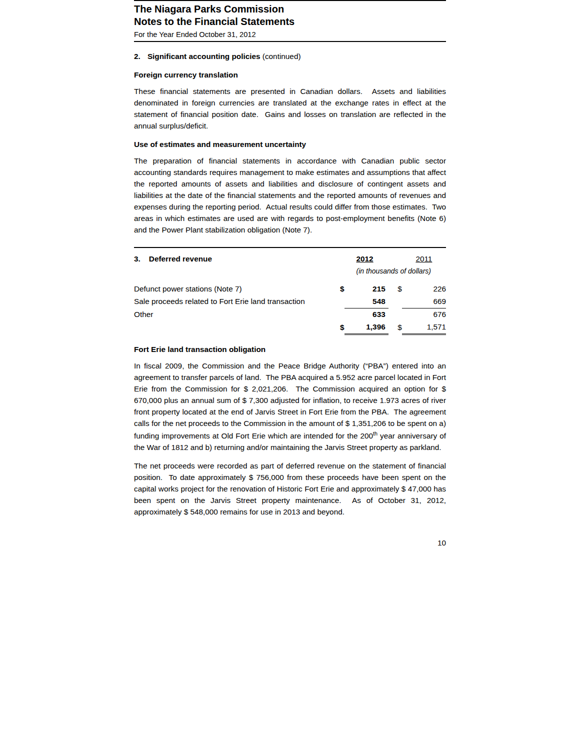The Niagara Parks Commission
Notes to the Financial Statements
For the Year Ended October 31, 2012
2. Significant accounting policies (continued)
Foreign currency translation
These financial statements are presented in Canadian dollars. Assets and liabilities denominated in foreign currencies are translated at the exchange rates in effect at the statement of financial position date. Gains and losses on translation are reflected in the annual surplus/deficit.
Use of estimates and measurement uncertainty
The preparation of financial statements in accordance with Canadian public sector accounting standards requires management to make estimates and assumptions that affect the reported amounts of assets and liabilities and disclosure of contingent assets and liabilities at the date of the financial statements and the reported amounts of revenues and expenses during the reporting period. Actual results could differ from those estimates. Two areas in which estimates are used are with regards to post-employment benefits (Note 6) and the Power Plant stabilization obligation (Note 7).
| 3. Deferred revenue | | 2012 | | 2011 |
| | | (in thousands of dollars) |
| Defunct power stations (Note 7) | $ | 215 | $ | 226 |
| Sale proceeds related to Fort Erie land transaction | | 548 | | 669 |
| Other | | 633 | | 676 |
| | $ | 1,396 | $ | 1,571 |
Fort Erie land transaction obligation
In fiscal 2009, the Commission and the Peace Bridge Authority (“PBA”) entered into an agreement to transfer parcels of land. The PBA acquired a 5.952 acre parcel located in Fort Erie from the Commission for $ 2,021,206. The Commission acquired an option for $ 670,000 plus an annual sum of $ 7,300 adjusted for inflation, to receive 1.973 acres of river front property located at the end of Jarvis Street in Fort Erie from the PBA. The agreement calls for the net proceeds to the Commission in the amount of $ 1,351,206 to be spent on a) funding improvements at Old Fort Erie which are intended for the 200th year anniversary of the War of 1812 and b) returning and/or maintaining the Jarvis Street property as parkland.
The net proceeds were recorded as part of deferred revenue on the statement of financial position. To date approximately $ 756,000 from these proceeds have been spent on the capital works project for the renovation of Historic Fort Erie and approximately $ 47,000 has been spent on the Jarvis Street property maintenance. As of October 31, 2012, approximately $ 548,000 remains for use in 2013 and beyond.
10